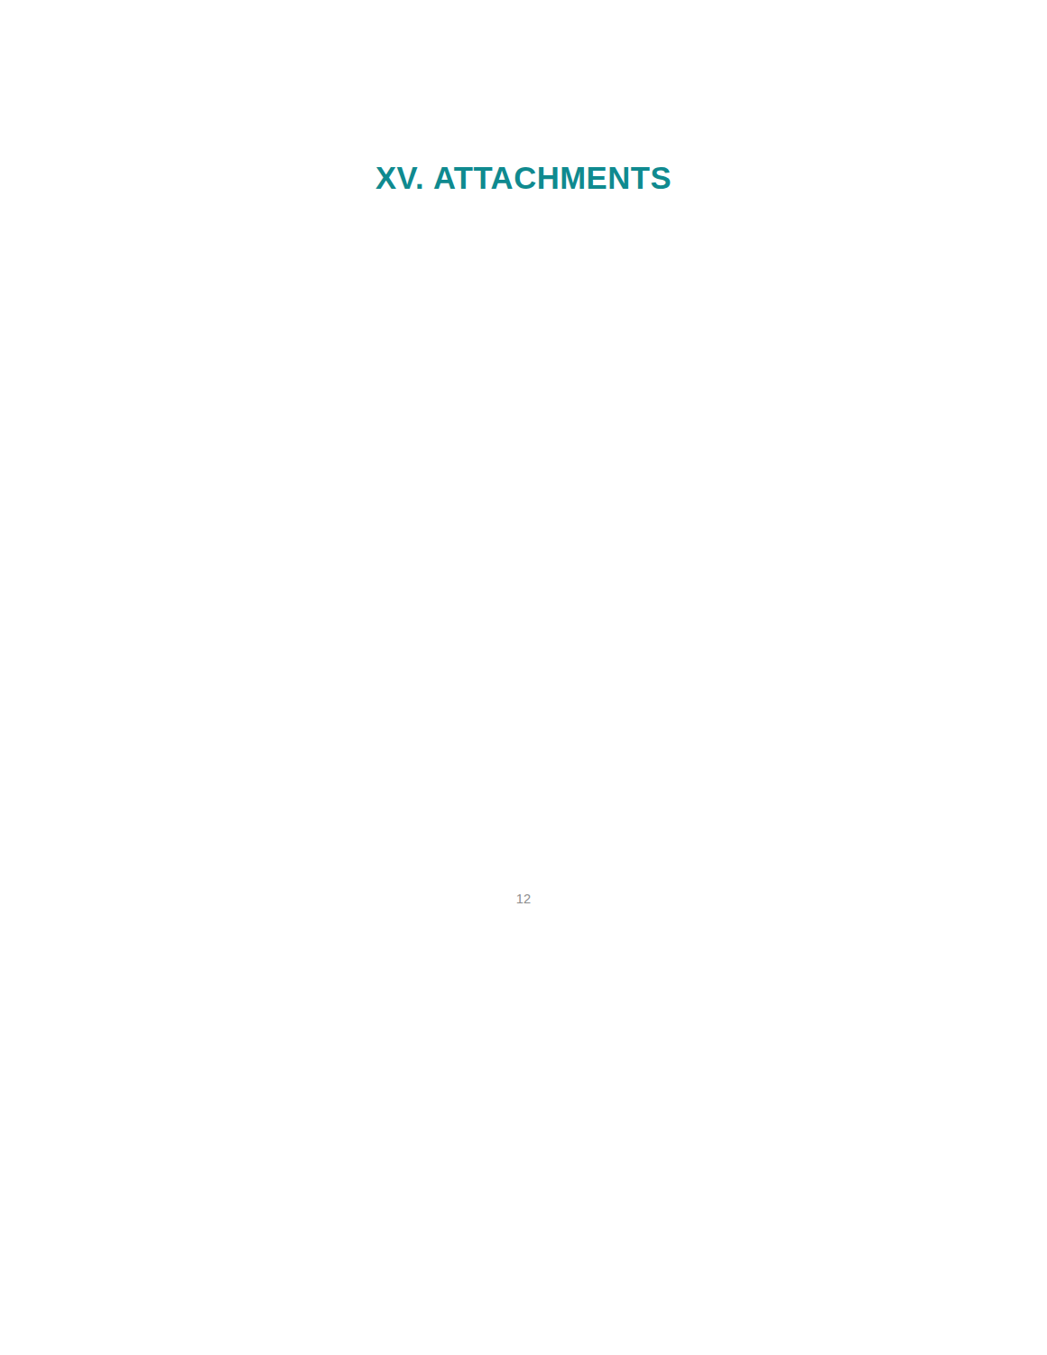XV. ATTACHMENTS
12